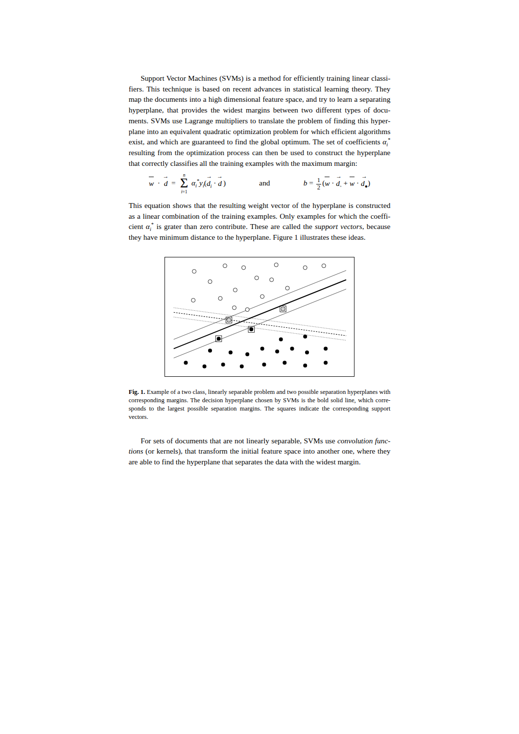Support Vector Machines (SVMs) is a method for efficiently training linear classifiers. This technique is based on recent advances in statistical learning theory. They map the documents into a high dimensional feature space, and try to learn a separating hyperplane, that provides the widest margins between two different types of documents. SVMs use Lagrange multipliers to translate the problem of finding this hyperplane into an equivalent quadratic optimization problem for which efficient algorithms exist, and which are guaranteed to find the global optimum. The set of coefficients αi* resulting from the optimization process can then be used to construct the hyperplane that correctly classifies all the training examples with the maximum margin:
w · →d = nΣi=1 αi*yi(→di · →d ) and b = 12( w · →d◦ + w · →d●)
This equation shows that the resulting weight vector of the hyperplane is constructed as a linear combination of the training examples. Only examples for which the coefficient αi* is grater than zero contribute. These are called the support vectors, because they have minimum distance to the hyperplane. Figure 1 illustrates these ideas.
Fig. 1. Example of a two class, linearly separable problem and two possible separation hyperplanes with corresponding margins. The decision hyperplane chosen by SVMs is the bold solid line, which corresponds to the largest possible separation margins. The squares indicate the corresponding support vectors.
For sets of documents that are not linearly separable, SVMs use convolution functions (or kernels), that transform the initial feature space into another one, where they are able to find the hyperplane that separates the data with the widest margin.